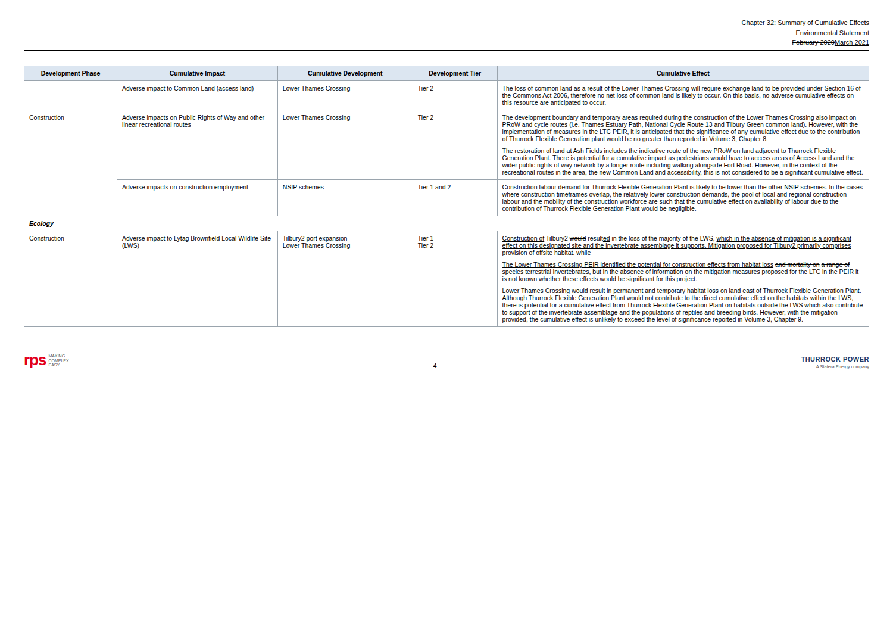Chapter 32: Summary of Cumulative Effects
Environmental Statement
February 2020 March 2021
| Development Phase | Cumulative Impact | Cumulative Development | Development Tier | Cumulative Effect |
| --- | --- | --- | --- | --- |
| | Adverse impact to Common Land (access land) | Lower Thames Crossing | Tier 2 | The loss of common land as a result of the Lower Thames Crossing will require exchange land to be provided under Section 16 of the Commons Act 2006, therefore no net loss of common land is likely to occur. On this basis, no adverse cumulative effects on this resource are anticipated to occur. |
| Construction | Adverse impacts on Public Rights of Way and other linear recreational routes | Lower Thames Crossing | Tier 2 | The development boundary and temporary areas required during the construction of the Lower Thames Crossing also impact on PRoW and cycle routes (i.e. Thames Estuary Path, National Cycle Route 13 and Tilbury Green common land). However, with the implementation of measures in the LTC PEIR, it is anticipated that the significance of any cumulative effect due to the contribution of Thurrock Flexible Generation plant would be no greater than reported in Volume 3, Chapter 8. The restoration of land at Ash Fields includes the indicative route of the new PRoW on land adjacent to Thurrock Flexible Generation Plant. There is potential for a cumulative impact as pedestrians would have to access areas of Access Land and the wider public rights of way network by a longer route including walking alongside Fort Road. However, in the context of the recreational routes in the area, the new Common Land and accessibility, this is not considered to be a significant cumulative effect. |
| Adverse impacts on construction employment | NSIP schemes | Tier 1 and 2 | Construction labour demand for Thurrock Flexible Generation Plant is likely to be lower than the other NSIP schemes. In the cases where construction timeframes overlap, the relatively lower construction demands, the pool of local and regional construction labour and the mobility of the construction workforce are such that the cumulative effect on availability of labour due to the contribution of Thurrock Flexible Generation Plant would be negligible. |
| Ecology |
| Construction | Adverse impact to Lytag Brownfield Local Wildlife Site (LWS) | Tilbury2 port expansion Lower Thames Crossing | Tier 1 Tier 2 | Construction of Tilbury2 would result ed in the loss of the majority of the LWS, which in the absence of mitigation is a significant effect on this designated site and the invertebrate assemblage it supports. Mitigation proposed for Tilbury2 primarily comprises provision of offsite habitat. while The Lower Thames Crossing PEIR identified the potential for construction effects from habitat loss and mortality on a range of species terrestrial invertebrates, but in the absence of information on the mitigation measures proposed for the LTC in the PEIR it is not known whether these effects would be significant for this project. Lower Thames Crossing would result in permanent and temporary habitat loss on land east of Thurrock Flexible Generation Plant. Although Thurrock Flexible Generation Plant would not contribute to the direct cumulative effect on the habitats within the LWS, there is potential for a cumulative effect from Thurrock Flexible Generation Plant on habitats outside the LWS which also contribute to support of the invertebrate assemblage and the populations of reptiles and breeding birds. However, with the mitigation provided, the cumulative effect is unlikely to exceed the level of significance reported in Volume 3, Chapter 9. |
rpsMAKING
COMPLEX
EASY
4
THURROCK POWER
A Statera Energy company